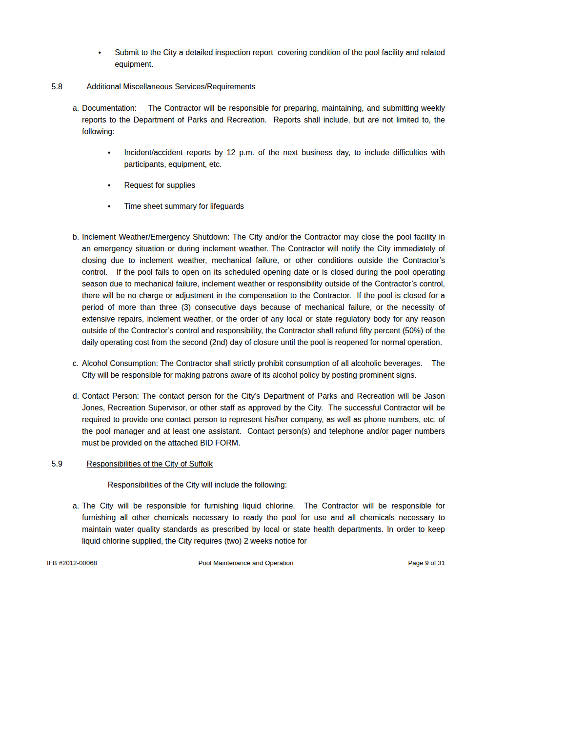•
Submit to the City a detailed inspection report covering condition of the pool facility and related equipment.
5.8
Additional Miscellaneous Services/Requirements
a.
Documentation: The Contractor will be responsible for preparing, maintaining, and submitting weekly reports to the Department of Parks and Recreation. Reports shall include, but are not limited to, the following:
•
Incident/accident reports by 12 p.m. of the next business day, to include difficulties with participants, equipment, etc.
•
Request for supplies
•
Time sheet summary for lifeguards
b.
Inclement Weather/Emergency Shutdown: The City and/or the Contractor may close the pool facility in an emergency situation or during inclement weather. The Contractor will notify the City immediately of closing due to inclement weather, mechanical failure, or other conditions outside the Contractor’s control. If the pool fails to open on its scheduled opening date or is closed during the pool operating season due to mechanical failure, inclement weather or responsibility outside of the Contractor’s control, there will be no charge or adjustment in the compensation to the Contractor. If the pool is closed for a period of more than three (3) consecutive days because of mechanical failure, or the necessity of extensive repairs, inclement weather, or the order of any local or state regulatory body for any reason outside of the Contractor’s control and responsibility, the Contractor shall refund fifty percent (50%) of the daily operating cost from the second (2nd) day of closure until the pool is reopened for normal operation.
c.
Alcohol Consumption: The Contractor shall strictly prohibit consumption of all alcoholic beverages. The City will be responsible for making patrons aware of its alcohol policy by posting prominent signs.
d.
Contact Person: The contact person for the City’s Department of Parks and Recreation will be Jason Jones, Recreation Supervisor, or other staff as approved by the City. The successful Contractor will be required to provide one contact person to represent his/her company, as well as phone numbers, etc. of the pool manager and at least one assistant. Contact person(s) and telephone and/or pager numbers must be provided on the attached BID FORM.
5.9
Responsibilities of the City of Suffolk
Responsibilities of the City will include the following:
a.
The City will be responsible for furnishing liquid chlorine. The Contractor will be responsible for furnishing all other chemicals necessary to ready the pool for use and all chemicals necessary to maintain water quality standards as prescribed by local or state health departments. In order to keep liquid chlorine supplied, the City requires (two) 2 weeks notice for
IFB #2012-00068
Pool Maintenance and Operation
Page 9 of 31